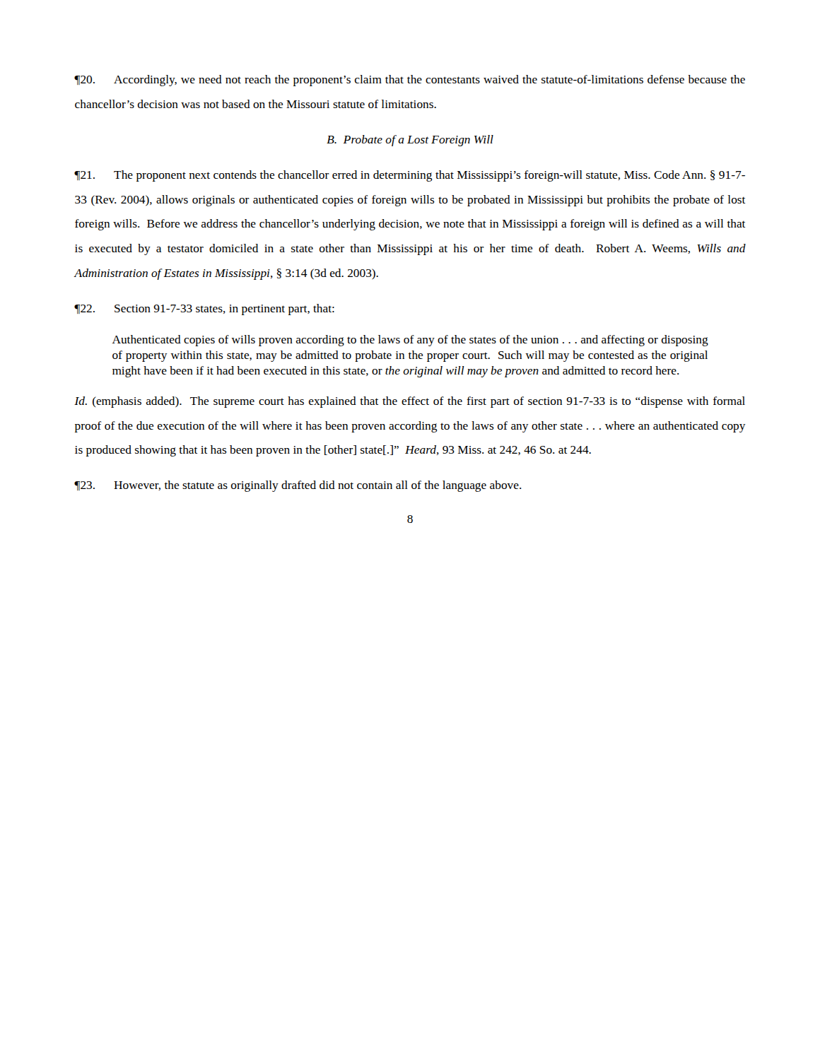¶20. Accordingly, we need not reach the proponent’s claim that the contestants waived the statute-of-limitations defense because the chancellor’s decision was not based on the Missouri statute of limitations.
B. Probate of a Lost Foreign Will
¶21. The proponent next contends the chancellor erred in determining that Mississippi’s foreign-will statute, Miss. Code Ann. § 91-7-33 (Rev. 2004), allows originals or authenticated copies of foreign wills to be probated in Mississippi but prohibits the probate of lost foreign wills. Before we address the chancellor’s underlying decision, we note that in Mississippi a foreign will is defined as a will that is executed by a testator domiciled in a state other than Mississippi at his or her time of death. Robert A. Weems, Wills and Administration of Estates in Mississippi, § 3:14 (3d ed. 2003).
¶22. Section 91-7-33 states, in pertinent part, that:
Authenticated copies of wills proven according to the laws of any of the states of the union . . . and affecting or disposing of property within this state, may be admitted to probate in the proper court. Such will may be contested as the original might have been if it had been executed in this state, or the original will may be proven and admitted to record here.
Id. (emphasis added). The supreme court has explained that the effect of the first part of section 91-7-33 is to “dispense with formal proof of the due execution of the will where it has been proven according to the laws of any other state . . . where an authenticated copy is produced showing that it has been proven in the [other] state[.]” Heard, 93 Miss. at 242, 46 So. at 244.
¶23. However, the statute as originally drafted did not contain all of the language above.
8